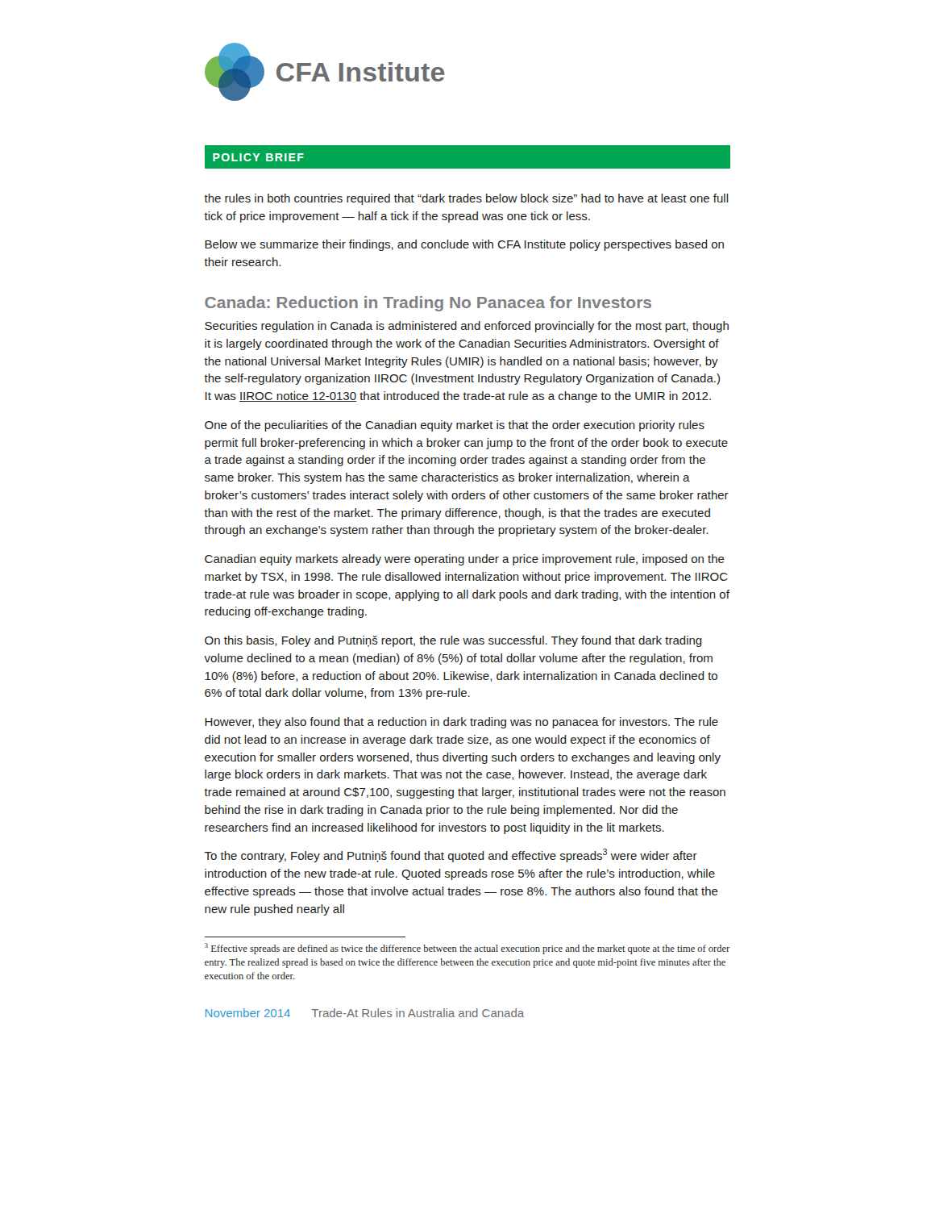CFA Institute
POLICY BRIEF
the rules in both countries required that “dark trades below block size” had to have at least one full tick of price improvement — half a tick if the spread was one tick or less.
Below we summarize their findings, and conclude with CFA Institute policy perspectives based on their research.
Canada: Reduction in Trading No Panacea for Investors
Securities regulation in Canada is administered and enforced provincially for the most part, though it is largely coordinated through the work of the Canadian Securities Administrators. Oversight of the national Universal Market Integrity Rules (UMIR) is handled on a national basis; however, by the self-regulatory organization IIROC (Investment Industry Regulatory Organization of Canada.) It was IIROC notice 12-0130 that introduced the trade-at rule as a change to the UMIR in 2012.
One of the peculiarities of the Canadian equity market is that the order execution priority rules permit full broker-preferencing in which a broker can jump to the front of the order book to execute a trade against a standing order if the incoming order trades against a standing order from the same broker. This system has the same characteristics as broker internalization, wherein a broker’s customers’ trades interact solely with orders of other customers of the same broker rather than with the rest of the market. The primary difference, though, is that the trades are executed through an exchange’s system rather than through the proprietary system of the broker-dealer.
Canadian equity markets already were operating under a price improvement rule, imposed on the market by TSX, in 1998. The rule disallowed internalization without price improvement. The IIROC trade-at rule was broader in scope, applying to all dark pools and dark trading, with the intention of reducing off-exchange trading.
On this basis, Foley and Putniņš report, the rule was successful. They found that dark trading volume declined to a mean (median) of 8% (5%) of total dollar volume after the regulation, from 10% (8%) before, a reduction of about 20%. Likewise, dark internalization in Canada declined to 6% of total dark dollar volume, from 13% pre-rule.
However, they also found that a reduction in dark trading was no panacea for investors. The rule did not lead to an increase in average dark trade size, as one would expect if the economics of execution for smaller orders worsened, thus diverting such orders to exchanges and leaving only large block orders in dark markets. That was not the case, however. Instead, the average dark trade remained at around C$7,100, suggesting that larger, institutional trades were not the reason behind the rise in dark trading in Canada prior to the rule being implemented. Nor did the researchers find an increased likelihood for investors to post liquidity in the lit markets.
To the contrary, Foley and Putniņš found that quoted and effective spreads3 were wider after introduction of the new trade-at rule. Quoted spreads rose 5% after the rule’s introduction, while effective spreads — those that involve actual trades — rose 8%. The authors also found that the new rule pushed nearly all
3 Effective spreads are defined as twice the difference between the actual execution price and the market quote at the time of order entry. The realized spread is based on twice the difference between the execution price and quote mid-point five minutes after the execution of the order.
November 2014 Trade-At Rules in Australia and Canada